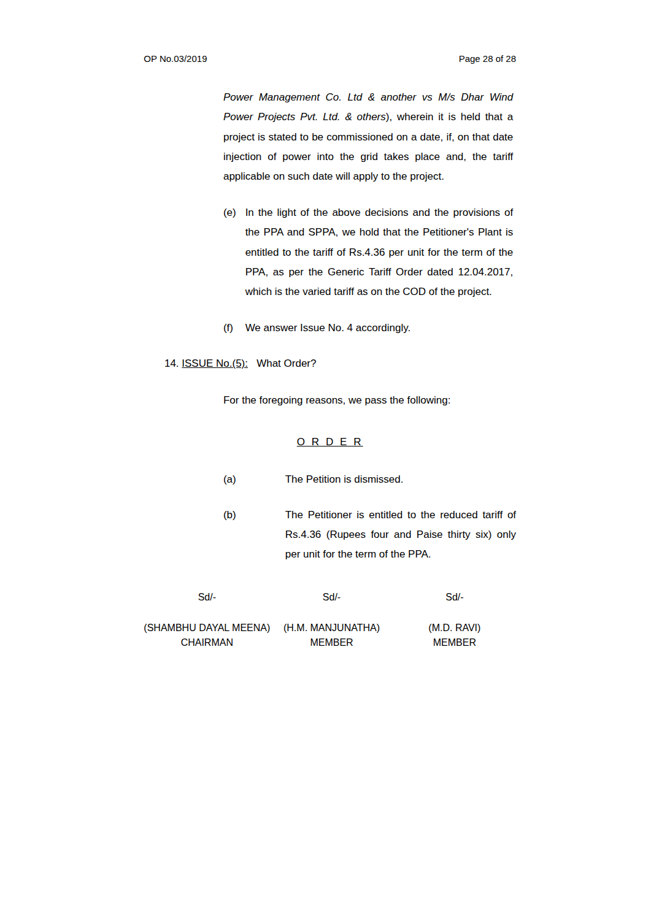OP No.03/2019
Page 28 of 28
Power Management Co. Ltd & another vs M/s Dhar Wind Power Projects Pvt. Ltd. & others), wherein it is held that a project is stated to be commissioned on a date, if, on that date injection of power into the grid takes place and, the tariff applicable on such date will apply to the project.
(e)
In the light of the above decisions and the provisions of the PPA and SPPA, we hold that the Petitioner's Plant is entitled to the tariff of Rs.4.36 per unit for the term of the PPA, as per the Generic Tariff Order dated 12.04.2017, which is the varied tariff as on the COD of the project.
(f)
We answer Issue No. 4 accordingly.
14. ISSUE No.(5): What Order?
For the foregoing reasons, we pass the following:
O R D E R
(a)
The Petition is dismissed.
(b)
The Petitioner is entitled to the reduced tariff of Rs.4.36 (Rupees four and Paise thirty six) only per unit for the term of the PPA.
Sd/-
(SHAMBHU DAYAL MEENA)
CHAIRMAN
Sd/-
(H.M. MANJUNATHA)
MEMBER
Sd/-
(M.D. RAVI)
MEMBER